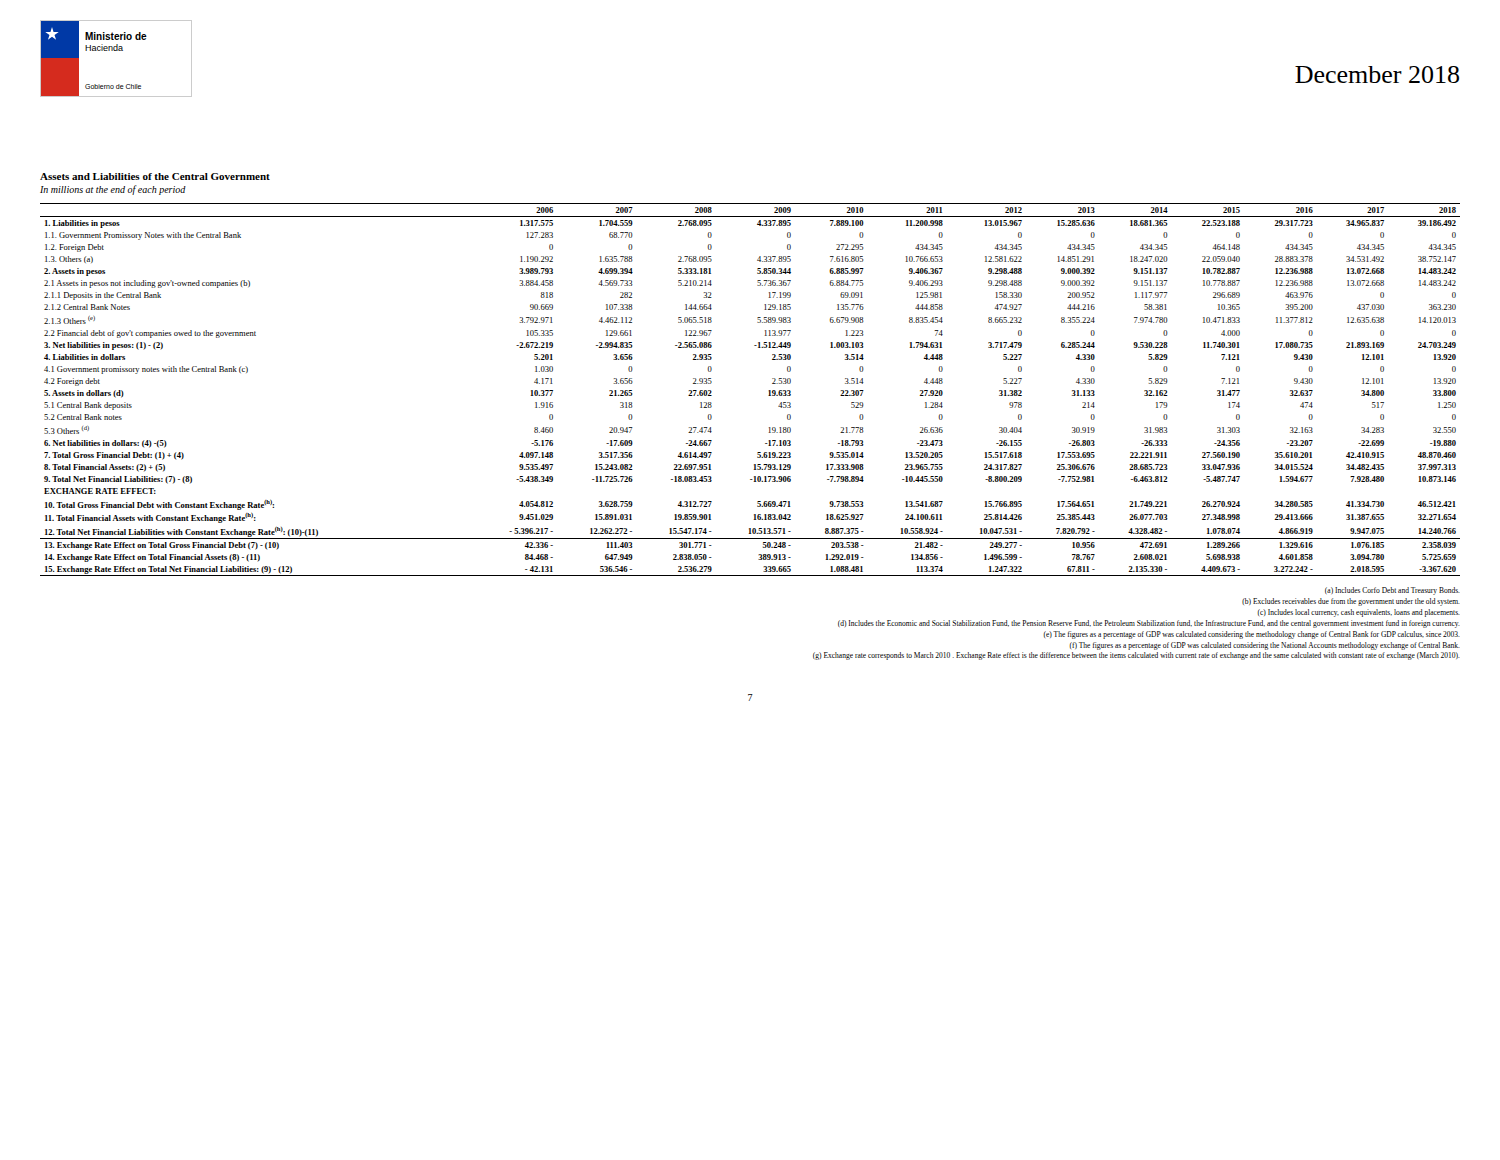Ministerio de Hacienda
Gobierno de Chile
December 2018
Assets and Liabilities of the Central Government
In millions at the end of each period
| | 2006 | 2007 | 2008 | 2009 | 2010 | 2011 | 2012 | 2013 | 2014 | 2015 | 2016 | 2017 | 2018 |
| --- | --- | --- | --- | --- | --- | --- | --- | --- | --- | --- | --- | --- | --- |
| 1. Liabilities in pesos | 1.317.575 | 1.704.559 | 2.768.095 | 4.337.895 | 7.889.100 | 11.200.998 | 13.015.967 | 15.285.636 | 18.681.365 | 22.523.188 | 29.317.723 | 34.965.837 | 39.186.492 |
| 1.1. Government Promissory Notes with the Central Bank | 127.283 | 68.770 | 0 | 0 | 0 | 0 | 0 | 0 | 0 | 0 | 0 | 0 | 0 |
| 1.2. Foreign Debt | 0 | 0 | 0 | 0 | 272.295 | 434.345 | 434.345 | 434.345 | 434.345 | 464.148 | 434.345 | 434.345 | 434.345 |
| 1.3. Others (a) | 1.190.292 | 1.635.788 | 2.768.095 | 4.337.895 | 7.616.805 | 10.766.653 | 12.581.622 | 14.851.291 | 18.247.020 | 22.059.040 | 28.883.378 | 34.531.492 | 38.752.147 |
| 2. Assets in pesos | 3.989.793 | 4.699.394 | 5.333.181 | 5.850.344 | 6.885.997 | 9.406.367 | 9.298.488 | 9.000.392 | 9.151.137 | 10.782.887 | 12.236.988 | 13.072.668 | 14.483.242 |
| 2.1 Assets in pesos not including gov't-owned companies (b) | 3.884.458 | 4.569.733 | 5.210.214 | 5.736.367 | 6.884.775 | 9.406.293 | 9.298.488 | 9.000.392 | 9.151.137 | 10.778.887 | 12.236.988 | 13.072.668 | 14.483.242 |
| 2.1.1 Deposits in the Central Bank | 818 | 282 | 32 | 17.199 | 69.091 | 125.981 | 158.330 | 200.952 | 1.117.977 | 296.689 | 463.976 | 0 | 0 |
| 2.1.2 Central Bank Notes | 90.669 | 107.338 | 144.664 | 129.185 | 135.776 | 444.858 | 474.927 | 444.216 | 58.381 | 10.365 | 395.200 | 437.030 | 363.230 |
| 2.1.3 Others (e) | 3.792.971 | 4.462.112 | 5.065.518 | 5.589.983 | 6.679.908 | 8.835.454 | 8.665.232 | 8.355.224 | 7.974.780 | 10.471.833 | 11.377.812 | 12.635.638 | 14.120.013 |
| 2.2 Financial debt of gov't companies owed to the government | 105.335 | 129.661 | 122.967 | 113.977 | 1.223 | 74 | 0 | 0 | 0 | 4.000 | 0 | 0 | 0 |
| 3. Net liabilities in pesos: (1) - (2) | -2.672.219 | -2.994.835 | -2.565.086 | -1.512.449 | 1.003.103 | 1.794.631 | 3.717.479 | 6.285.244 | 9.530.228 | 11.740.301 | 17.080.735 | 21.893.169 | 24.703.249 |
| 4. Liabilities in dollars | 5.201 | 3.656 | 2.935 | 2.530 | 3.514 | 4.448 | 5.227 | 4.330 | 5.829 | 7.121 | 9.430 | 12.101 | 13.920 |
| 4.1 Government promissory notes with the Central Bank (c) | 1.030 | 0 | 0 | 0 | 0 | 0 | 0 | 0 | 0 | 0 | 0 | 0 | 0 |
| 4.2 Foreign debt | 4.171 | 3.656 | 2.935 | 2.530 | 3.514 | 4.448 | 5.227 | 4.330 | 5.829 | 7.121 | 9.430 | 12.101 | 13.920 |
| 5. Assets in dollars (d) | 10.377 | 21.265 | 27.602 | 19.633 | 22.307 | 27.920 | 31.382 | 31.133 | 32.162 | 31.477 | 32.637 | 34.800 | 33.800 |
| 5.1 Central Bank deposits | 1.916 | 318 | 128 | 453 | 529 | 1.284 | 978 | 214 | 179 | 174 | 474 | 517 | 1.250 |
| 5.2 Central Bank notes | 0 | 0 | 0 | 0 | 0 | 0 | 0 | 0 | 0 | 0 | 0 | 0 | 0 |
| 5.3 Others (d) | 8.460 | 20.947 | 27.474 | 19.180 | 21.778 | 26.636 | 30.404 | 30.919 | 31.983 | 31.303 | 32.163 | 34.283 | 32.550 |
| 6. Net liabilities in dollars: (4) -(5) | -5.176 | -17.609 | -24.667 | -17.103 | -18.793 | -23.473 | -26.155 | -26.803 | -26.333 | -24.356 | -23.207 | -22.699 | -19.880 |
| 7. Total Gross Financial Debt: (1) + (4) | 4.097.148 | 3.517.356 | 4.614.497 | 5.619.223 | 9.535.014 | 13.520.205 | 15.517.618 | 17.553.695 | 22.221.911 | 27.560.190 | 35.610.201 | 42.410.915 | 48.870.460 |
| 8. Total Financial Assets: (2) + (5) | 9.535.497 | 15.243.082 | 22.697.951 | 15.793.129 | 17.333.908 | 23.965.755 | 24.317.827 | 25.306.676 | 28.685.723 | 33.047.936 | 34.015.524 | 34.482.435 | 37.997.313 |
| 9. Total Net Financial Liabilities: (7) - (8) | -5.438.349 | -11.725.726 | -18.083.453 | -10.173.906 | -7.798.894 | -10.445.550 | -8.800.209 | -7.752.981 | -6.463.812 | -5.487.747 | 1.594.677 | 7.928.480 | 10.873.146 |
| EXCHANGE RATE EFFECT: | |
| 10. Total Gross Financial Debt with Constant Exchange Rate (h) : | 4.054.812 | 3.628.759 | 4.312.727 | 5.669.471 | 9.738.553 | 13.541.687 | 15.766.895 | 17.564.651 | 21.749.221 | 26.270.924 | 34.280.585 | 41.334.730 | 46.512.421 |
| 11. Total Financial Assets with Constant Exchange Rate (h) : | 9.451.029 | 15.891.031 | 19.859.901 | 16.183.042 | 18.625.927 | 24.100.611 | 25.814.426 | 25.385.443 | 26.077.703 | 27.348.998 | 29.413.666 | 31.387.655 | 32.271.654 |
| 12. Total Net Financial Liabilities with Constant Exchange Rate (h) : (10)-(11) | - 5.396.217 - | 12.262.272 - | 15.547.174 - | 10.513.571 - | 8.887.375 - | 10.558.924 - | 10.047.531 - | 7.820.792 - | 4.328.482 - | 1.078.074 | 4.866.919 | 9.947.075 | 14.240.766 |
| 13. Exchange Rate Effect on Total Gross Financial Debt (7) - (10) | 42.336 - | 111.403 | 301.771 - | 50.248 - | 203.538 - | 21.482 - | 249.277 - | 10.956 | 472.691 | 1.289.266 | 1.329.616 | 1.076.185 | 2.358.039 |
| 14. Exchange Rate Effect on Total Financial Assets (8) - (11) | 84.468 - | 647.949 | 2.838.050 - | 389.913 - | 1.292.019 - | 134.856 - | 1.496.599 - | 78.767 | 2.608.021 | 5.698.938 | 4.601.858 | 3.094.780 | 5.725.659 |
| 15. Exchange Rate Effect on Total Net Financial Liabilities: (9) - (12) | - 42.131 | 536.546 - | 2.536.279 | 339.665 | 1.088.481 | 113.374 | 1.247.322 | 67.811 - | 2.135.330 - | 4.409.673 - | 3.272.242 - | 2.018.595 | -3.367.620 |
(a) Includes Corfo Debt and Treasury Bonds.
(b) Excludes receivables due from the government under the old system.
(c) Includes local currency, cash equivalents, loans and placements.
(d) Includes the Economic and Social Stabilization Fund, the Pension Reserve Fund, the Petroleum Stabilization fund, the Infrastructure Fund, and the central government investment fund in foreign currency.
(e) The figures as a percentage of GDP was calculated considering the methodology change of Central Bank for GDP calculus, since 2003.
(f) The figures as a percentage of GDP was calculated considering the National Accounts methodology exchange of Central Bank.
(g) Exchange rate corresponds to March 2010 . Exchange Rate effect is the difference between the items calculated with current rate of exchange and the same calculated with constant rate of exchange (March 2010).
7